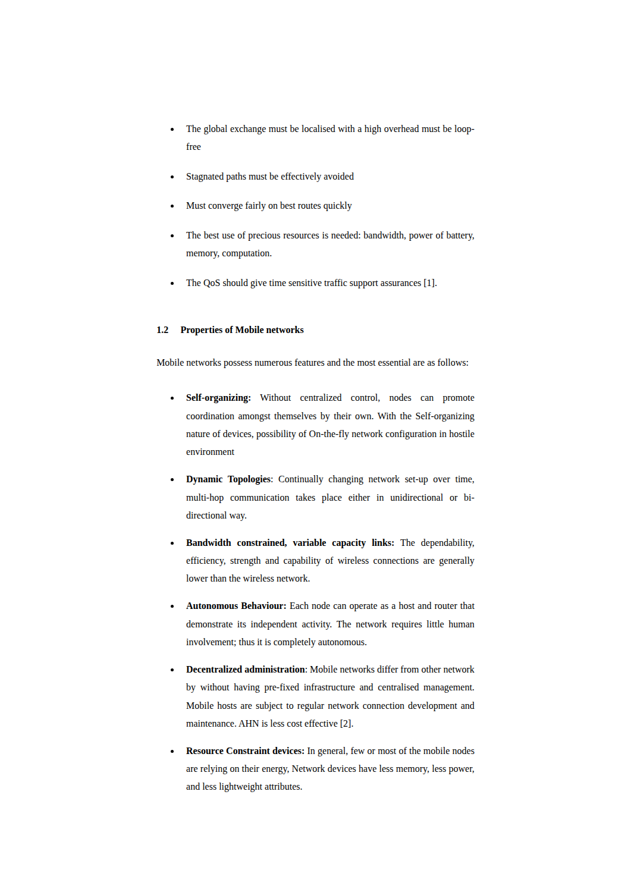The global exchange must be localised with a high overhead must be loop-free
Stagnated paths must be effectively avoided
Must converge fairly on best routes quickly
The best use of precious resources is needed: bandwidth, power of battery, memory, computation.
The QoS should give time sensitive traffic support assurances [1].
1.2 Properties of Mobile networks
Mobile networks possess numerous features and the most essential are as follows:
Self-organizing: Without centralized control, nodes can promote coordination amongst themselves by their own. With the Self-organizing nature of devices, possibility of On-the-fly network configuration in hostile environment
Dynamic Topologies: Continually changing network set-up over time, multi-hop communication takes place either in unidirectional or bi-directional way.
Bandwidth constrained, variable capacity links: The dependability, efficiency, strength and capability of wireless connections are generally lower than the wireless network.
Autonomous Behaviour: Each node can operate as a host and router that demonstrate its independent activity. The network requires little human involvement; thus it is completely autonomous.
Decentralized administration: Mobile networks differ from other network by without having pre-fixed infrastructure and centralised management. Mobile hosts are subject to regular network connection development and maintenance. AHN is less cost effective [2].
Resource Constraint devices: In general, few or most of the mobile nodes are relying on their energy, Network devices have less memory, less power, and less lightweight attributes.